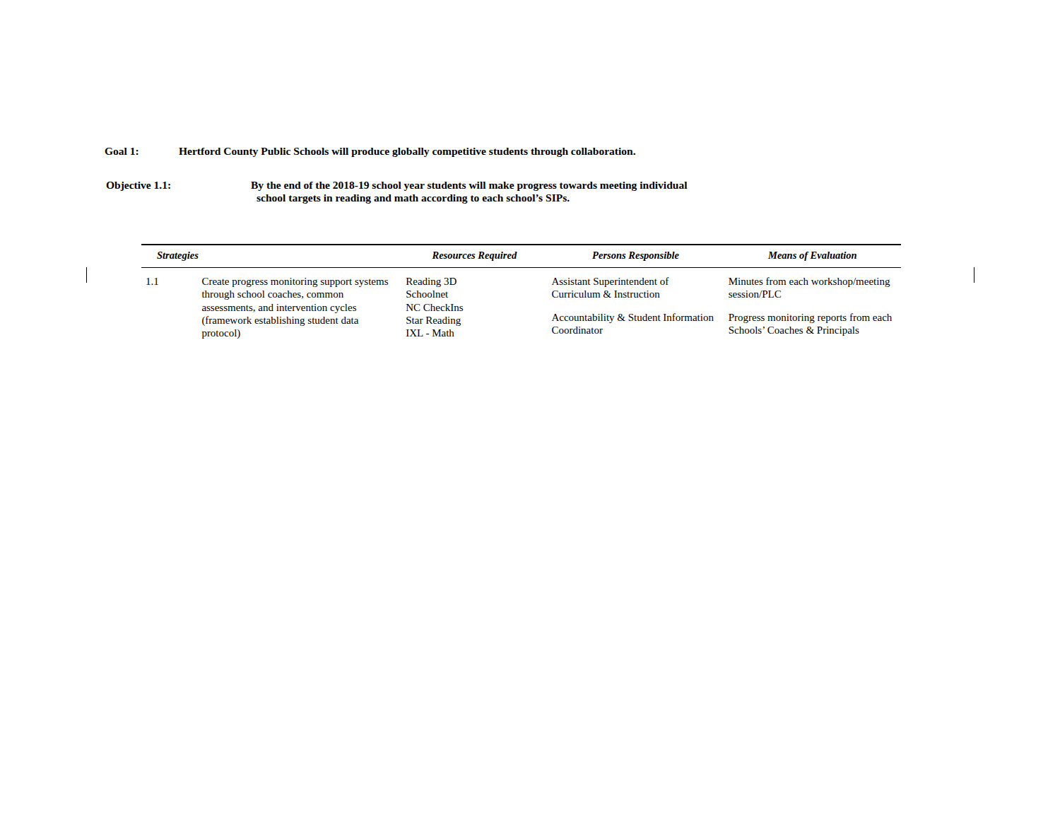Goal 1: Hertford County Public Schools will produce globally competitive students through collaboration.
Objective 1.1: By the end of the 2018-19 school year students will make progress towards meeting individualschool targets in reading and math according to each school’s SIPs.
| Strategies | Resources Required | Persons Responsible | Means of Evaluation |
| --- | --- | --- | --- |
| 1.1 | Create progress monitoring support systems through school coaches, common assessments, and intervention cycles (framework establishing student data protocol) | Reading 3D Schoolnet NC CheckIns Star Reading IXL - Math | Assistant Superintendent of Curriculum & Instruction Accountability & Student Information Coordinator | Minutes from each workshop/meeting session/PLC Progress monitoring reports from each Schools’ Coaches & Principals |